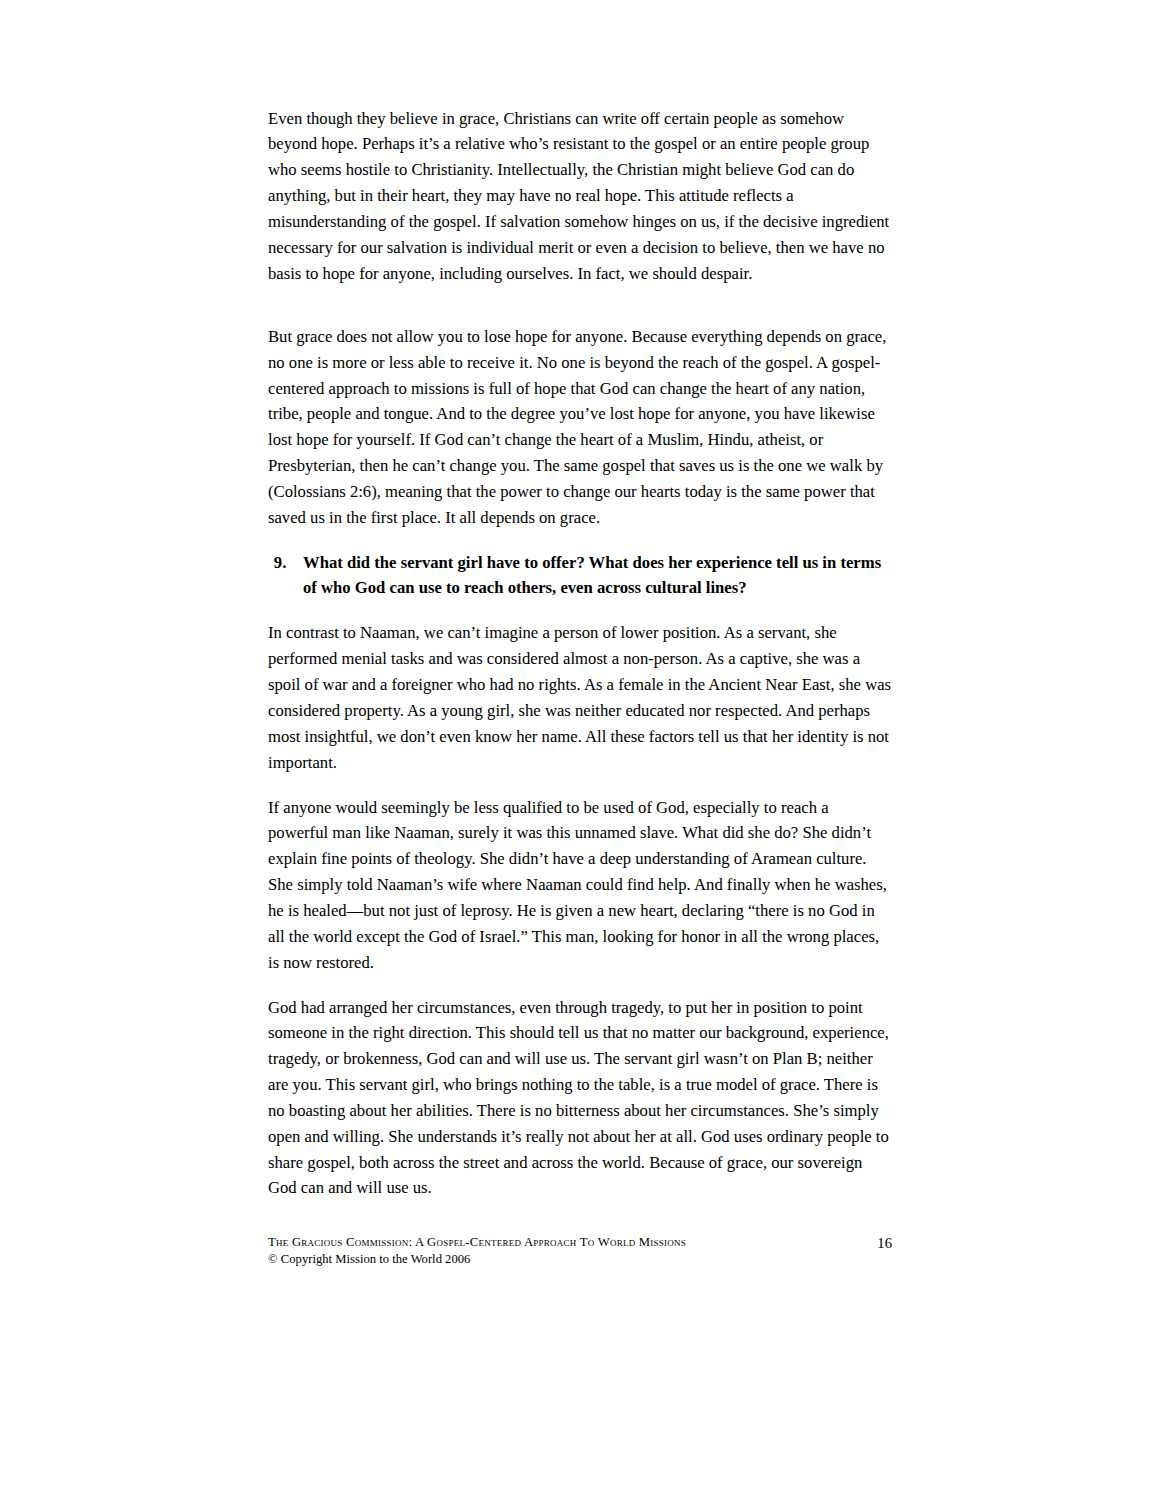Even though they believe in grace, Christians can write off certain people as somehow beyond hope. Perhaps it’s a relative who’s resistant to the gospel or an entire people group who seems hostile to Christianity. Intellectually, the Christian might believe God can do anything, but in their heart, they may have no real hope. This attitude reflects a misunderstanding of the gospel. If salvation somehow hinges on us, if the decisive ingredient necessary for our salvation is individual merit or even a decision to believe, then we have no basis to hope for anyone, including ourselves. In fact, we should despair.
But grace does not allow you to lose hope for anyone. Because everything depends on grace, no one is more or less able to receive it. No one is beyond the reach of the gospel. A gospel-centered approach to missions is full of hope that God can change the heart of any nation, tribe, people and tongue. And to the degree you’ve lost hope for anyone, you have likewise lost hope for yourself. If God can’t change the heart of a Muslim, Hindu, atheist, or Presbyterian, then he can’t change you. The same gospel that saves us is the one we walk by (Colossians 2:6), meaning that the power to change our hearts today is the same power that saved us in the first place. It all depends on grace.
9. What did the servant girl have to offer? What does her experience tell us in terms of who God can use to reach others, even across cultural lines?
In contrast to Naaman, we can’t imagine a person of lower position. As a servant, she performed menial tasks and was considered almost a non-person. As a captive, she was a spoil of war and a foreigner who had no rights. As a female in the Ancient Near East, she was considered property. As a young girl, she was neither educated nor respected. And perhaps most insightful, we don’t even know her name. All these factors tell us that her identity is not important.
If anyone would seemingly be less qualified to be used of God, especially to reach a powerful man like Naaman, surely it was this unnamed slave. What did she do? She didn’t explain fine points of theology. She didn’t have a deep understanding of Aramean culture. She simply told Naaman’s wife where Naaman could find help. And finally when he washes, he is healed—but not just of leprosy. He is given a new heart, declaring “there is no God in all the world except the God of Israel.” This man, looking for honor in all the wrong places, is now restored.
God had arranged her circumstances, even through tragedy, to put her in position to point someone in the right direction. This should tell us that no matter our background, experience, tragedy, or brokenness, God can and will use us. The servant girl wasn’t on Plan B; neither are you. This servant girl, who brings nothing to the table, is a true model of grace. There is no boasting about her abilities. There is no bitterness about her circumstances. She’s simply open and willing. She understands it’s really not about her at all. God uses ordinary people to share gospel, both across the street and across the world. Because of grace, our sovereign God can and will use us.
The Gracious Commission: A Gospel-Centered Approach To World Missions 16 © Copyright Mission to the World 2006